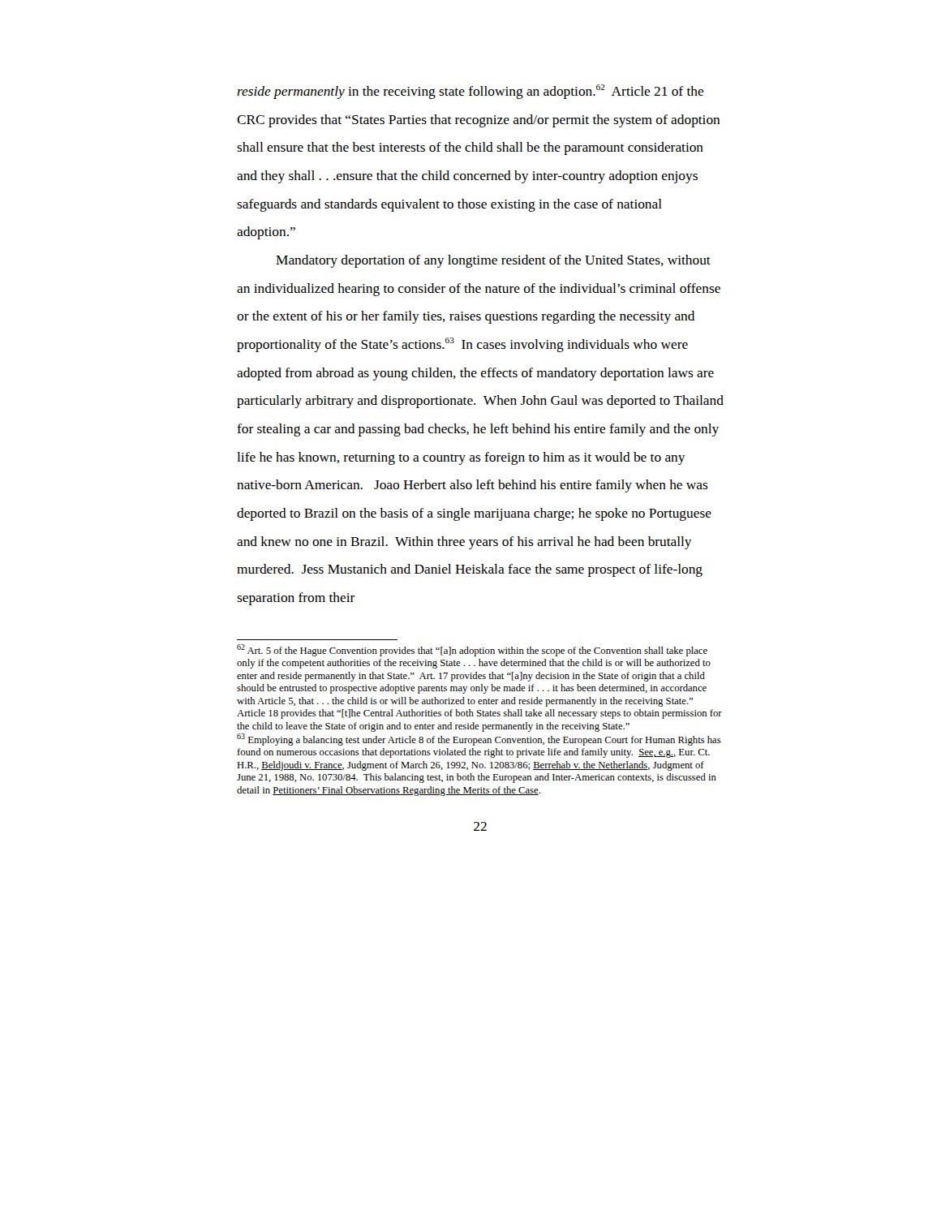reside permanently in the receiving state following an adoption.62 Article 21 of the CRC provides that “States Parties that recognize and/or permit the system of adoption shall ensure that the best interests of the child shall be the paramount consideration and they shall . . .ensure that the child concerned by inter-country adoption enjoys safeguards and standards equivalent to those existing in the case of national adoption.”
Mandatory deportation of any longtime resident of the United States, without an individualized hearing to consider of the nature of the individual’s criminal offense or the extent of his or her family ties, raises questions regarding the necessity and proportionality of the State’s actions.63 In cases involving individuals who were adopted from abroad as young childen, the effects of mandatory deportation laws are particularly arbitrary and disproportionate. When John Gaul was deported to Thailand for stealing a car and passing bad checks, he left behind his entire family and the only life he has known, returning to a country as foreign to him as it would be to any native-born American. Joao Herbert also left behind his entire family when he was deported to Brazil on the basis of a single marijuana charge; he spoke no Portuguese and knew no one in Brazil. Within three years of his arrival he had been brutally murdered. Jess Mustanich and Daniel Heiskala face the same prospect of life-long separation from their
62 Art. 5 of the Hague Convention provides that “[a]n adoption within the scope of the Convention shall take place only if the competent authorities of the receiving State . . . have determined that the child is or will be authorized to enter and reside permanently in that State.” Art. 17 provides that “[a]ny decision in the State of origin that a child should be entrusted to prospective adoptive parents may only be made if . . . it has been determined, in accordance with Article 5, that . . . the child is or will be authorized to enter and reside permanently in the receiving State.” Article 18 provides that “[t]he Central Authorities of both States shall take all necessary steps to obtain permission for the child to leave the State of origin and to enter and reside permanently in the receiving State.”
63 Employing a balancing test under Article 8 of the European Convention, the European Court for Human Rights has found on numerous occasions that deportations violated the right to private life and family unity. See, e.g., Eur. Ct. H.R., Beldjoudi v. France, Judgment of March 26, 1992, No. 12083/86; Berrehab v. the Netherlands, Judgment of June 21, 1988, No. 10730/84. This balancing test, in both the European and Inter-American contexts, is discussed in detail in Petitioners’ Final Observations Regarding the Merits of the Case.
22